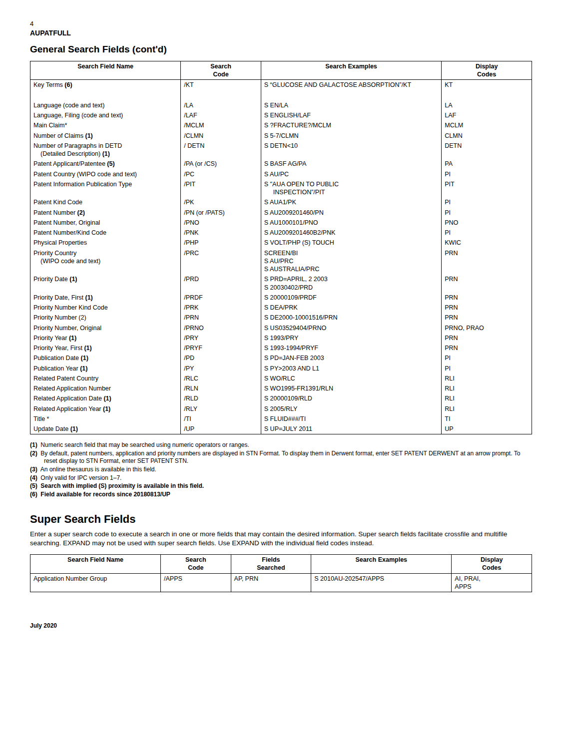4
AUPATFULL
General Search Fields (cont'd)
| Search Field Name | Search Code | Search Examples | Display Codes |
| --- | --- | --- | --- |
| Key Terms (6) | /KT | S “GLUCOSE AND GALACTOSE ABSORPTION”/KT | KT |
| Language (code and text) | /LA | S EN/LA | LA |
| Language, Filing (code and text) | /LAF | S ENGLISH/LAF | LAF |
| Main Claim* | /MCLM | S ?FRACTURE?/MCLM | MCLM |
| Number of Claims (1) | /CLMN | S 5-7/CLMN | CLMN |
| Number of Paragraphs in DETD (Detailed Description) (1) | / DETN | S DETN<10 | DETN |
| Patent Applicant/Patentee (5) | /PA (or /CS) | S BASF AG/PA | PA |
| Patent Country (WIPO code and text) | /PC | S AU/PC | PI |
| Patent Information Publication Type | /PIT | S "AUA OPEN TO PUBLIC INSPECTION”/PIT | PIT |
| Patent Kind Code | /PK | S AUA1/PK | PI |
| Patent Number (2) | /PN (or /PATS) | S AU2009201460/PN | PI |
| Patent Number, Original | /PNO | S AU1000101/PNO | PNO |
| Patent Number/Kind Code | /PNK | S AU2009201460B2/PNK | PI |
| Physical Properties | /PHP | S VOLT/PHP (S) TOUCH | KWIC |
| Priority Country (WIPO code and text) | /PRC | SCREEN/BI S AU/PRC S AUSTRALIA/PRC | PRN |
| Priority Date (1) | /PRD | S PRD=APRIL, 2 2003 S 20030402/PRD | PRN |
| Priority Date, First (1) | /PRDF | S 20000109/PRDF | PRN |
| Priority Number Kind Code | /PRK | S DEA/PRK | PRN |
| Priority Number (2) | /PRN | S DE2000-10001516/PRN | PRN |
| Priority Number, Original | /PRNO | S US03529404/PRNO | PRNO, PRAO |
| Priority Year (1) | /PRY | S 1993/PRY | PRN |
| Priority Year, First (1) | /PRYF | S 1993-1994/PRYF | PRN |
| Publication Date (1) | /PD | S PD=JAN-FEB 2003 | PI |
| Publication Year (1) | /PY | S PY>2003 AND L1 | PI |
| Related Patent Country | /RLC | S WO/RLC | RLI |
| Related Application Number | /RLN | S WO1995-FR1391/RLN | RLI |
| Related Application Date (1) | /RLD | S 20000109/RLD | RLI |
| Related Application Year (1) | /RLY | S 2005/RLY | RLI |
| Title * | /TI | S FLUID###/TI | TI |
| Update Date (1) | /UP | S UP=JULY 2011 | UP |
(1) Numeric search field that may be searched using numeric operators or ranges.
(2) By default, patent numbers, application and priority numbers are displayed in STN Format. To display them in Derwent format, enter SET PATENT DERWENT at an arrow prompt. To reset display to STN Format, enter SET PATENT STN.
(3) An online thesaurus is available in this field.
(4) Only valid for IPC version 1–7.
(5) Search with implied (S) proximity is available in this field.
(6) Field available for records since 20180813/UP
Super Search Fields
Enter a super search code to execute a search in one or more fields that may contain the desired information. Super search fields facilitate crossfile and multifile searching. EXPAND may not be used with super search fields. Use EXPAND with the individual field codes instead.
| Search Field Name | Search Code | Fields Searched | Search Examples | Display Codes |
| --- | --- | --- | --- | --- |
| Application Number Group | /APPS | AP, PRN | S 2010AU-202547/APPS | AI, PRAI, APPS |
July 2020